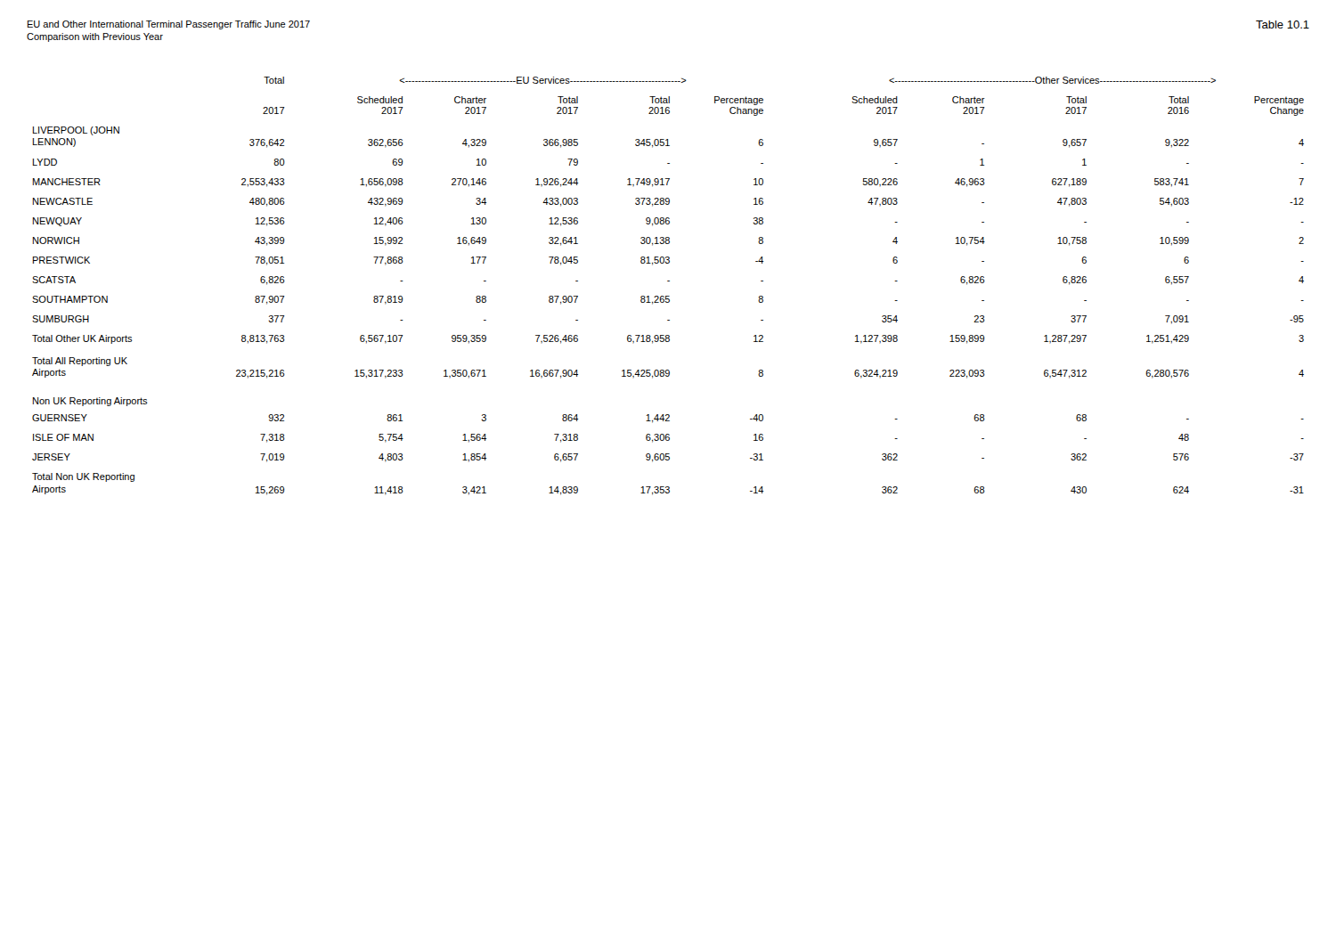EU and Other International Terminal Passenger Traffic June 2017
Comparison with Previous Year
Table 10.1
| | Total | | <----------------------------------EU Services----------------------------------> | | <-------------------------------------------Other Services----------------------------------> |
| --- | --- | --- | --- | --- | --- |
| | 2017 | | Scheduled 2017 | Charter 2017 | Total 2017 | Total 2016 | Percentage Change | | Scheduled 2017 | Charter 2017 | Total 2017 | Total 2016 | Percentage Change |
| LIVERPOOL (JOHN LENNON) | 376,642 | | 362,656 | 4,329 | 366,985 | 345,051 | 6 | | 9,657 | - | 9,657 | 9,322 | 4 |
| LYDD | 80 | | 69 | 10 | 79 | - | - | | - | 1 | 1 | - | - |
| MANCHESTER | 2,553,433 | | 1,656,098 | 270,146 | 1,926,244 | 1,749,917 | 10 | | 580,226 | 46,963 | 627,189 | 583,741 | 7 |
| NEWCASTLE | 480,806 | | 432,969 | 34 | 433,003 | 373,289 | 16 | | 47,803 | - | 47,803 | 54,603 | -12 |
| NEWQUAY | 12,536 | | 12,406 | 130 | 12,536 | 9,086 | 38 | | - | - | - | - | - |
| NORWICH | 43,399 | | 15,992 | 16,649 | 32,641 | 30,138 | 8 | | 4 | 10,754 | 10,758 | 10,599 | 2 |
| PRESTWICK | 78,051 | | 77,868 | 177 | 78,045 | 81,503 | -4 | | 6 | - | 6 | 6 | - |
| SCATSTA | 6,826 | | - | - | - | - | - | | - | 6,826 | 6,826 | 6,557 | 4 |
| SOUTHAMPTON | 87,907 | | 87,819 | 88 | 87,907 | 81,265 | 8 | | - | - | - | - | - |
| SUMBURGH | 377 | | - | - | - | - | - | | 354 | 23 | 377 | 7,091 | -95 |
| Total Other UK Airports | 8,813,763 | | 6,567,107 | 959,359 | 7,526,466 | 6,718,958 | 12 | | 1,127,398 | 159,899 | 1,287,297 | 1,251,429 | 3 |
| Total All Reporting UK Airports | 23,215,216 | | 15,317,233 | 1,350,671 | 16,667,904 | 15,425,089 | 8 | | 6,324,219 | 223,093 | 6,547,312 | 6,280,576 | 4 |
| Non UK Reporting Airports |
| GUERNSEY | 932 | | 861 | 3 | 864 | 1,442 | -40 | | - | 68 | 68 | - | - |
| ISLE OF MAN | 7,318 | | 5,754 | 1,564 | 7,318 | 6,306 | 16 | | - | - | - | 48 | - |
| JERSEY | 7,019 | | 4,803 | 1,854 | 6,657 | 9,605 | -31 | | 362 | - | 362 | 576 | -37 |
| Total Non UK Reporting Airports | 15,269 | | 11,418 | 3,421 | 14,839 | 17,353 | -14 | | 362 | 68 | 430 | 624 | -31 |